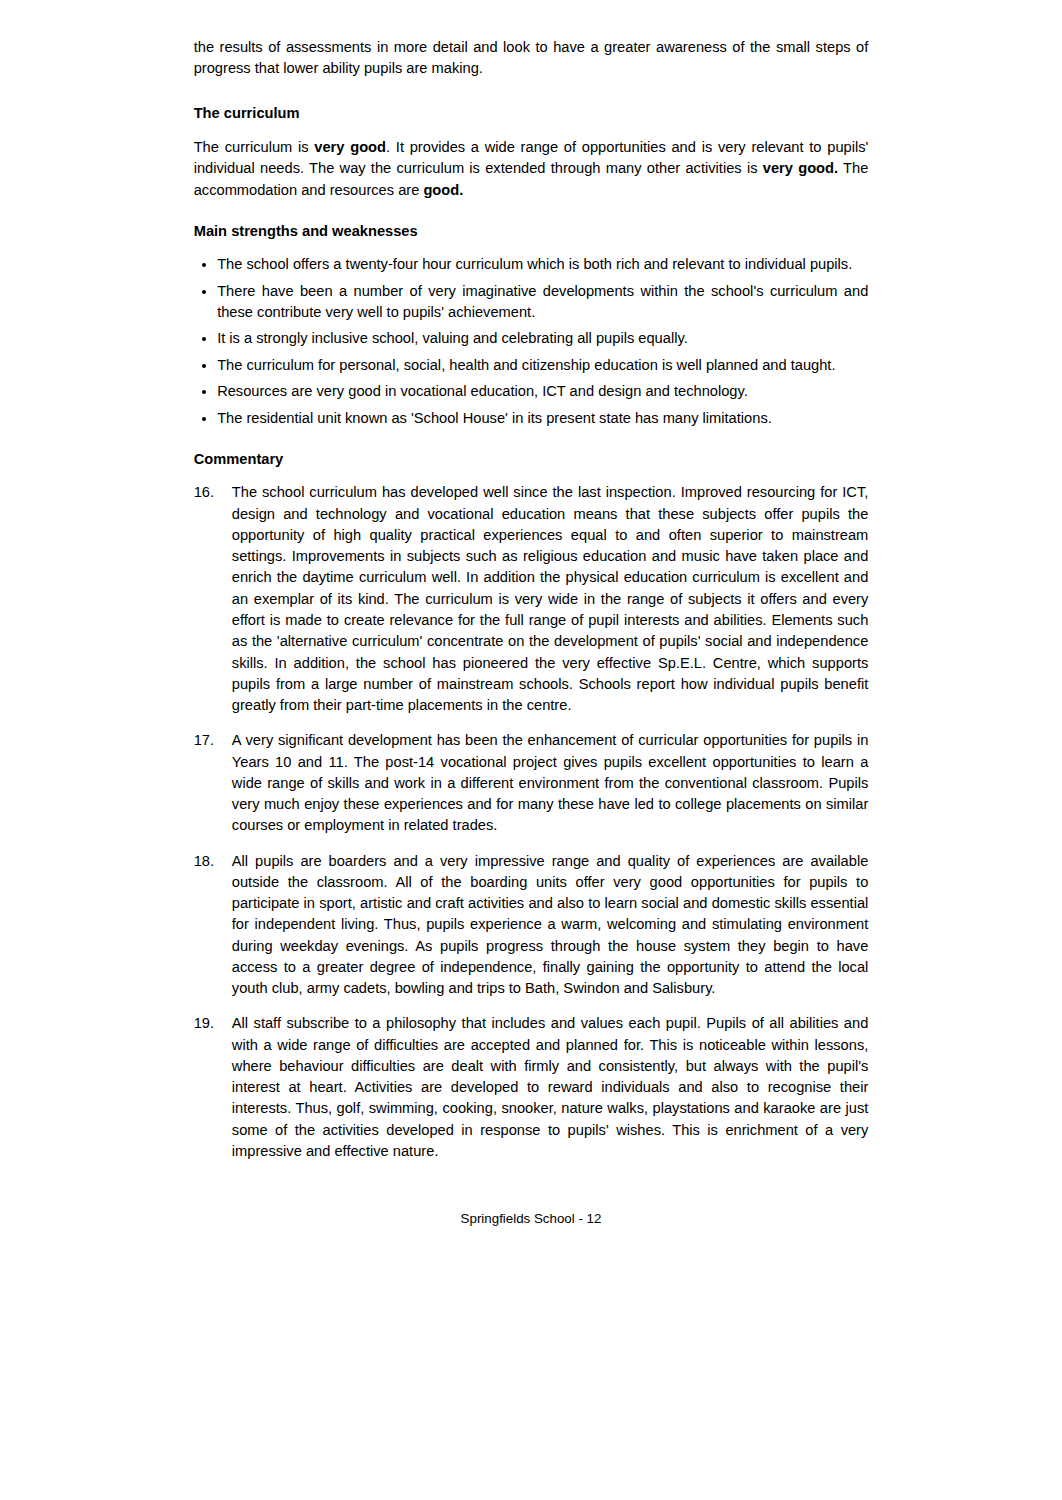the results of assessments in more detail and look to have a greater awareness of the small steps of progress that lower ability pupils are making.
The curriculum
The curriculum is very good. It provides a wide range of opportunities and is very relevant to pupils' individual needs. The way the curriculum is extended through many other activities is very good. The accommodation and resources are good.
Main strengths and weaknesses
The school offers a twenty-four hour curriculum which is both rich and relevant to individual pupils.
There have been a number of very imaginative developments within the school's curriculum and these contribute very well to pupils' achievement.
It is a strongly inclusive school, valuing and celebrating all pupils equally.
The curriculum for personal, social, health and citizenship education is well planned and taught.
Resources are very good in vocational education, ICT and design and technology.
The residential unit known as 'School House' in its present state has many limitations.
Commentary
The school curriculum has developed well since the last inspection. Improved resourcing for ICT, design and technology and vocational education means that these subjects offer pupils the opportunity of high quality practical experiences equal to and often superior to mainstream settings. Improvements in subjects such as religious education and music have taken place and enrich the daytime curriculum well. In addition the physical education curriculum is excellent and an exemplar of its kind. The curriculum is very wide in the range of subjects it offers and every effort is made to create relevance for the full range of pupil interests and abilities. Elements such as the 'alternative curriculum' concentrate on the development of pupils' social and independence skills. In addition, the school has pioneered the very effective Sp.E.L. Centre, which supports pupils from a large number of mainstream schools. Schools report how individual pupils benefit greatly from their part-time placements in the centre.
A very significant development has been the enhancement of curricular opportunities for pupils in Years 10 and 11. The post-14 vocational project gives pupils excellent opportunities to learn a wide range of skills and work in a different environment from the conventional classroom. Pupils very much enjoy these experiences and for many these have led to college placements on similar courses or employment in related trades.
All pupils are boarders and a very impressive range and quality of experiences are available outside the classroom. All of the boarding units offer very good opportunities for pupils to participate in sport, artistic and craft activities and also to learn social and domestic skills essential for independent living. Thus, pupils experience a warm, welcoming and stimulating environment during weekday evenings. As pupils progress through the house system they begin to have access to a greater degree of independence, finally gaining the opportunity to attend the local youth club, army cadets, bowling and trips to Bath, Swindon and Salisbury.
All staff subscribe to a philosophy that includes and values each pupil. Pupils of all abilities and with a wide range of difficulties are accepted and planned for. This is noticeable within lessons, where behaviour difficulties are dealt with firmly and consistently, but always with the pupil's interest at heart. Activities are developed to reward individuals and also to recognise their interests. Thus, golf, swimming, cooking, snooker, nature walks, playstations and karaoke are just some of the activities developed in response to pupils' wishes. This is enrichment of a very impressive and effective nature.
Springfields School - 12